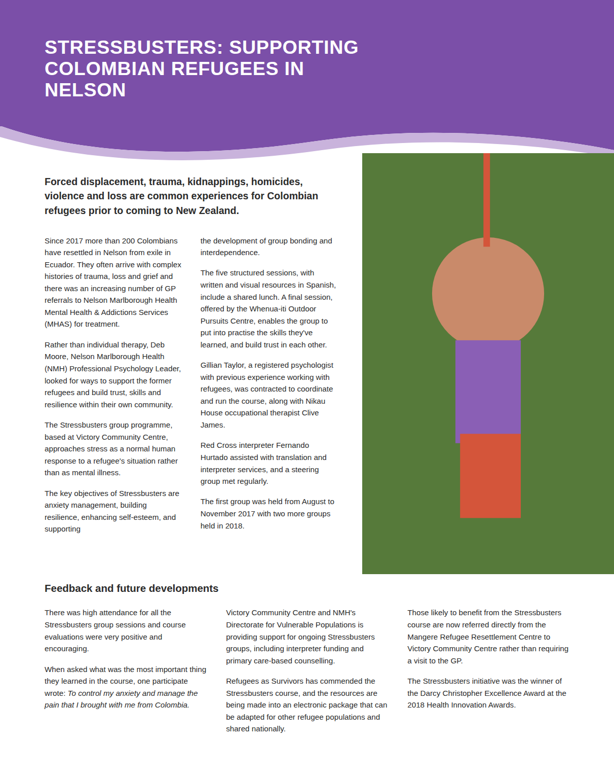Stressbusters: Supporting
Colombian Refugees in Nelson
Forced displacement, trauma, kidnappings, homicides, violence and loss are common experiences for Colombian refugees prior to coming to New Zealand.
Since 2017 more than 200 Colombians have resettled in Nelson from exile in Ecuador. They often arrive with complex histories of trauma, loss and grief and there was an increasing number of GP referrals to Nelson Marlborough Health Mental Health & Addictions Services (MHAS) for treatment.
Rather than individual therapy, Deb Moore, Nelson Marlborough Health (NMH) Professional Psychology Leader, looked for ways to support the former refugees and build trust, skills and resilience within their own community.
The Stressbusters group programme, based at Victory Community Centre, approaches stress as a normal human response to a refugee's situation rather than as mental illness.
The key objectives of Stressbusters are anxiety management, building resilience, enhancing self-esteem, and supporting
the development of group bonding and interdependence.
The five structured sessions, with written and visual resources in Spanish, include a shared lunch. A final session, offered by the Whenua-iti Outdoor Pursuits Centre, enables the group to put into practise the skills they've learned, and build trust in each other.
Gillian Taylor, a registered psychologist with previous experience working with refugees, was contracted to coordinate and run the course, along with Nikau House occupational therapist Clive James.
Red Cross interpreter Fernando Hurtado assisted with translation and interpreter services, and a steering group met regularly.
The first group was held from August to November 2017 with two more groups held in 2018.
Feedback and future developments
There was high attendance for all the Stressbusters group sessions and course evaluations were very positive and encouraging.
When asked what was the most important thing they learned in the course, one participate wrote: To control my anxiety and manage the pain that I brought with me from Colombia.
Victory Community Centre and NMH's Directorate for Vulnerable Populations is providing support for ongoing Stressbusters groups, including interpreter funding and primary care-based counselling.
Refugees as Survivors has commended the Stressbusters course, and the resources are being made into an electronic package that can be adapted for other refugee populations and shared nationally.
Those likely to benefit from the Stressbusters course are now referred directly from the Mangere Refugee Resettlement Centre to Victory Community Centre rather than requiring a visit to the GP.
The Stressbusters initiative was the winner of the Darcy Christopher Excellence Award at the 2018 Health Innovation Awards.